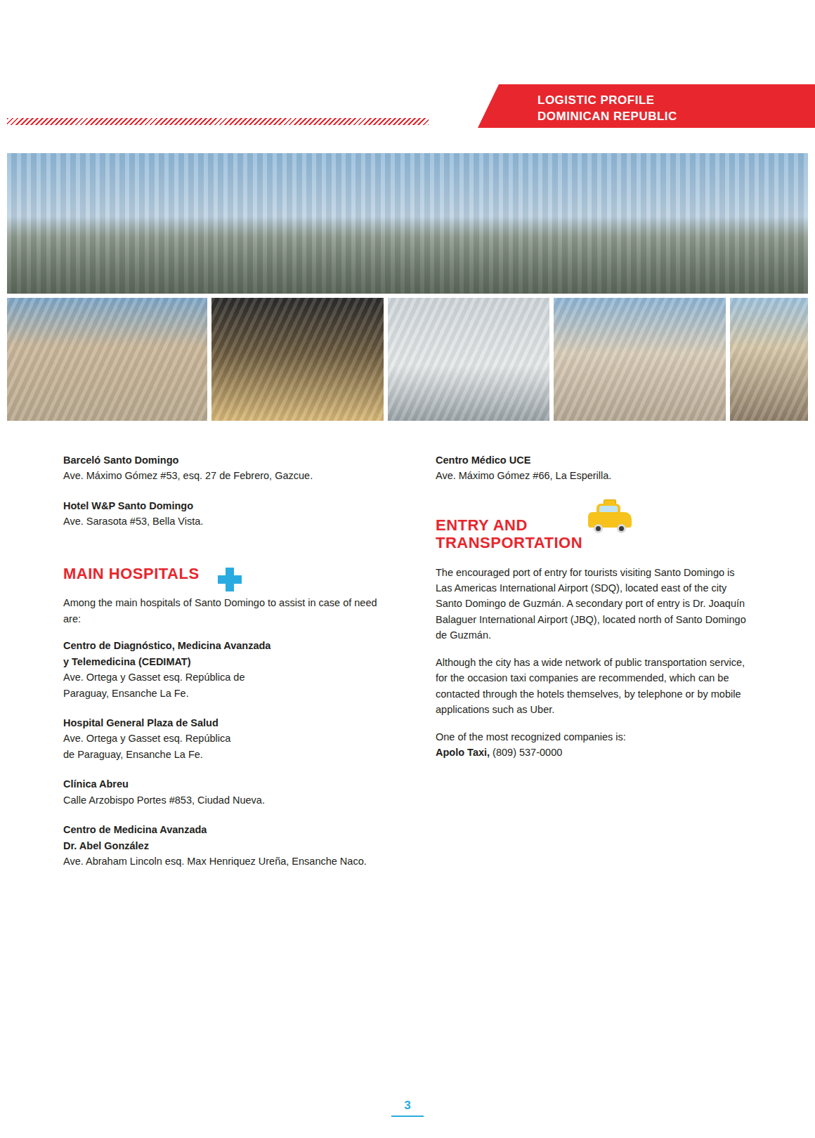LOGISTIC PROFILE
DOMINICAN REPUBLIC
Barceló Santo Domingo Ave. Máximo Gómez #53, esq. 27 de Febrero, Gazcue.
Hotel W&P Santo Domingo Ave. Sarasota #53, Bella Vista.
MAIN HOSPITALS
Among the main hospitals of Santo Domingo to assist in case of need are:
Centro de Diagnóstico, Medicina Avanzada
y Telemedicina (CEDIMAT) Ave. Ortega y Gasset esq. República de
Paraguay, Ensanche La Fe.
Hospital General Plaza de Salud Ave. Ortega y Gasset esq. República
de Paraguay, Ensanche La Fe.
Clínica Abreu Calle Arzobispo Portes #853, Ciudad Nueva.
Centro de Medicina Avanzada
Dr. Abel González Ave. Abraham Lincoln esq. Max Henriquez Ureña, Ensanche Naco.
Centro Médico UCE Ave. Máximo Gómez #66, La Esperilla.
ENTRY AND
TRANSPORTATION
The encouraged port of entry for tourists visiting Santo Domingo is Las Americas International Airport (SDQ), located east of the city Santo Domingo de Guzmán. A secondary port of entry is Dr. Joaquín Balaguer International Airport (JBQ), located north of Santo Domingo de Guzmán.
Although the city has a wide network of public transportation service, for the occasion taxi companies are recommended, which can be contacted through the hotels themselves, by telephone or by mobile applications such as Uber.
One of the most recognized companies is:
Apolo Taxi, (809) 537-0000
3